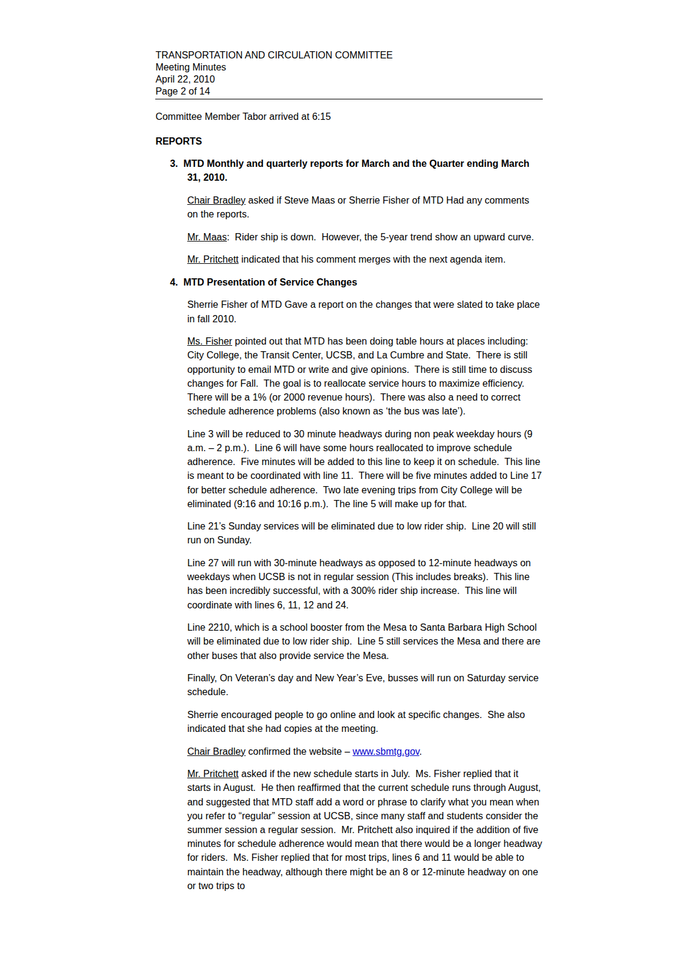TRANSPORTATION AND CIRCULATION COMMITTEE
Meeting Minutes
April 22, 2010
Page 2 of 14
Committee Member Tabor arrived at 6:15
REPORTS
3. MTD Monthly and quarterly reports for March and the Quarter ending March 31, 2010.
Chair Bradley asked if Steve Maas or Sherrie Fisher of MTD Had any comments on the reports.
Mr. Maas: Rider ship is down. However, the 5-year trend show an upward curve.
Mr. Pritchett indicated that his comment merges with the next agenda item.
4. MTD Presentation of Service Changes
Sherrie Fisher of MTD Gave a report on the changes that were slated to take place in fall 2010.
Ms. Fisher pointed out that MTD has been doing table hours at places including: City College, the Transit Center, UCSB, and La Cumbre and State. There is still opportunity to email MTD or write and give opinions. There is still time to discuss changes for Fall. The goal is to reallocate service hours to maximize efficiency. There will be a 1% (or 2000 revenue hours). There was also a need to correct schedule adherence problems (also known as ‘the bus was late’).
Line 3 will be reduced to 30 minute headways during non peak weekday hours (9 a.m. – 2 p.m.). Line 6 will have some hours reallocated to improve schedule adherence. Five minutes will be added to this line to keep it on schedule. This line is meant to be coordinated with line 11. There will be five minutes added to Line 17 for better schedule adherence. Two late evening trips from City College will be eliminated (9:16 and 10:16 p.m.). The line 5 will make up for that.
Line 21’s Sunday services will be eliminated due to low rider ship. Line 20 will still run on Sunday.
Line 27 will run with 30-minute headways as opposed to 12-minute headways on weekdays when UCSB is not in regular session (This includes breaks). This line has been incredibly successful, with a 300% rider ship increase. This line will coordinate with lines 6, 11, 12 and 24.
Line 2210, which is a school booster from the Mesa to Santa Barbara High School will be eliminated due to low rider ship. Line 5 still services the Mesa and there are other buses that also provide service the Mesa.
Finally, On Veteran’s day and New Year’s Eve, busses will run on Saturday service schedule.
Sherrie encouraged people to go online and look at specific changes. She also indicated that she had copies at the meeting.
Chair Bradley confirmed the website – www.sbmtg.gov.
Mr. Pritchett asked if the new schedule starts in July. Ms. Fisher replied that it starts in August. He then reaffirmed that the current schedule runs through August, and suggested that MTD staff add a word or phrase to clarify what you mean when you refer to “regular” session at UCSB, since many staff and students consider the summer session a regular session. Mr. Pritchett also inquired if the addition of five minutes for schedule adherence would mean that there would be a longer headway for riders. Ms. Fisher replied that for most trips, lines 6 and 11 would be able to maintain the headway, although there might be an 8 or 12-minute headway on one or two trips to